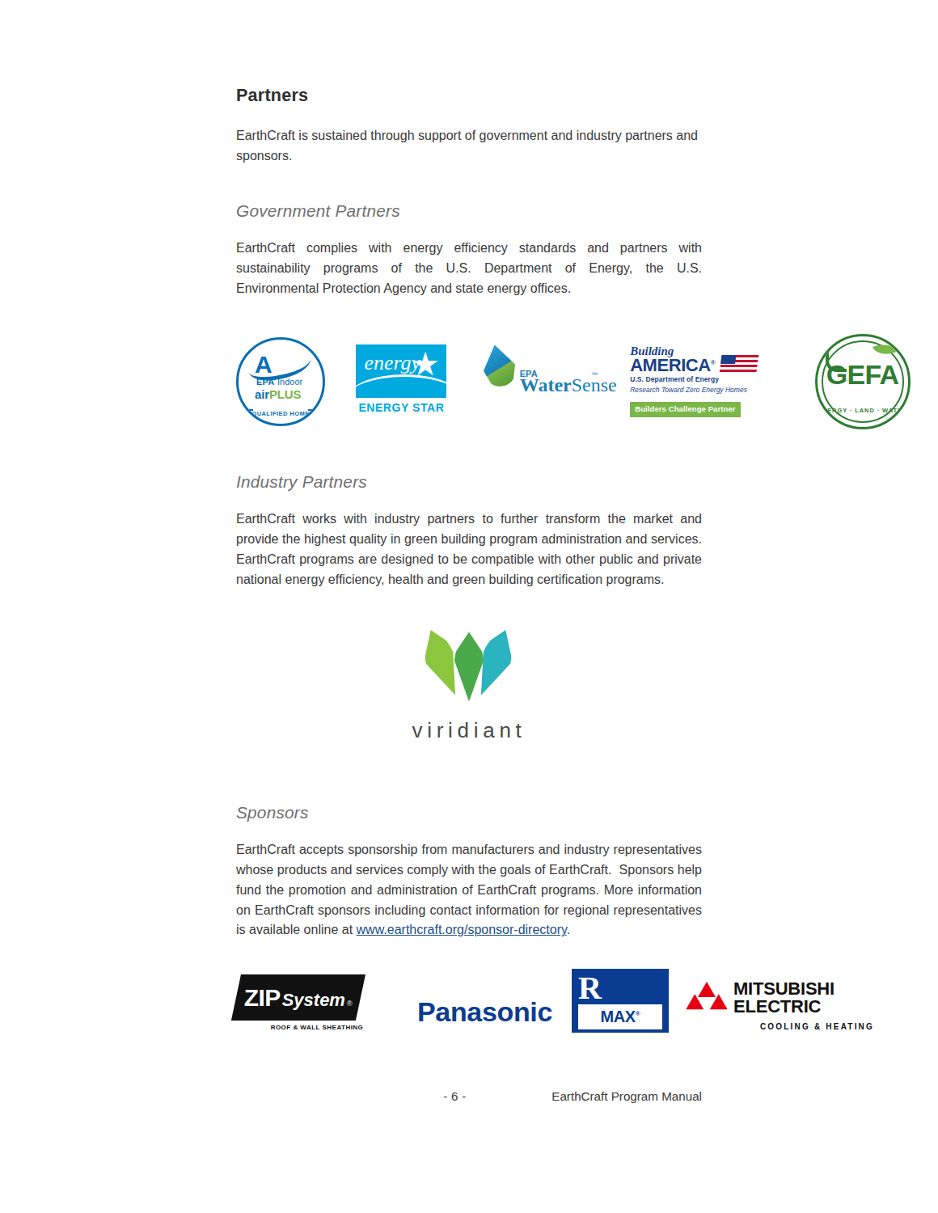Partners
EarthCraft is sustained through support of government and industry partners and sponsors.
Government Partners
EarthCraft complies with energy efficiency standards and partners with sustainability programs of the U.S. Department of Energy, the U.S. Environmental Protection Agency and state energy offices.
A EPA Indoor airPLUS QUALIFIED HOME
energy ENERGY STAR
EPA Water Sense ™
Building
AMERICA®
U.S. Department of Energy
Research Toward Zero Energy Homes
Builders Challenge Partner
GEFA ENERGY · LAND · WATER
Industry Partners
EarthCraft works with industry partners to further transform the market and provide the highest quality in green building program administration and services. EarthCraft programs are designed to be compatible with other public and private national energy efficiency, health and green building certification programs.
viridiant
Sponsors
EarthCraft accepts sponsorship from manufacturers and industry representatives whose products and services comply with the goals of EarthCraft. Sponsors help fund the promotion and administration of EarthCraft programs. More information on EarthCraft sponsors including contact information for regional representatives is available online at www.earthcraft.org/sponsor-directory.
ZIP System®
ROOF & WALL SHEATHING
Panasonic
R
MAX®
MITSUBISHI ELECTRIC
COOLING & HEATING
- 6 - EarthCraft Program Manual